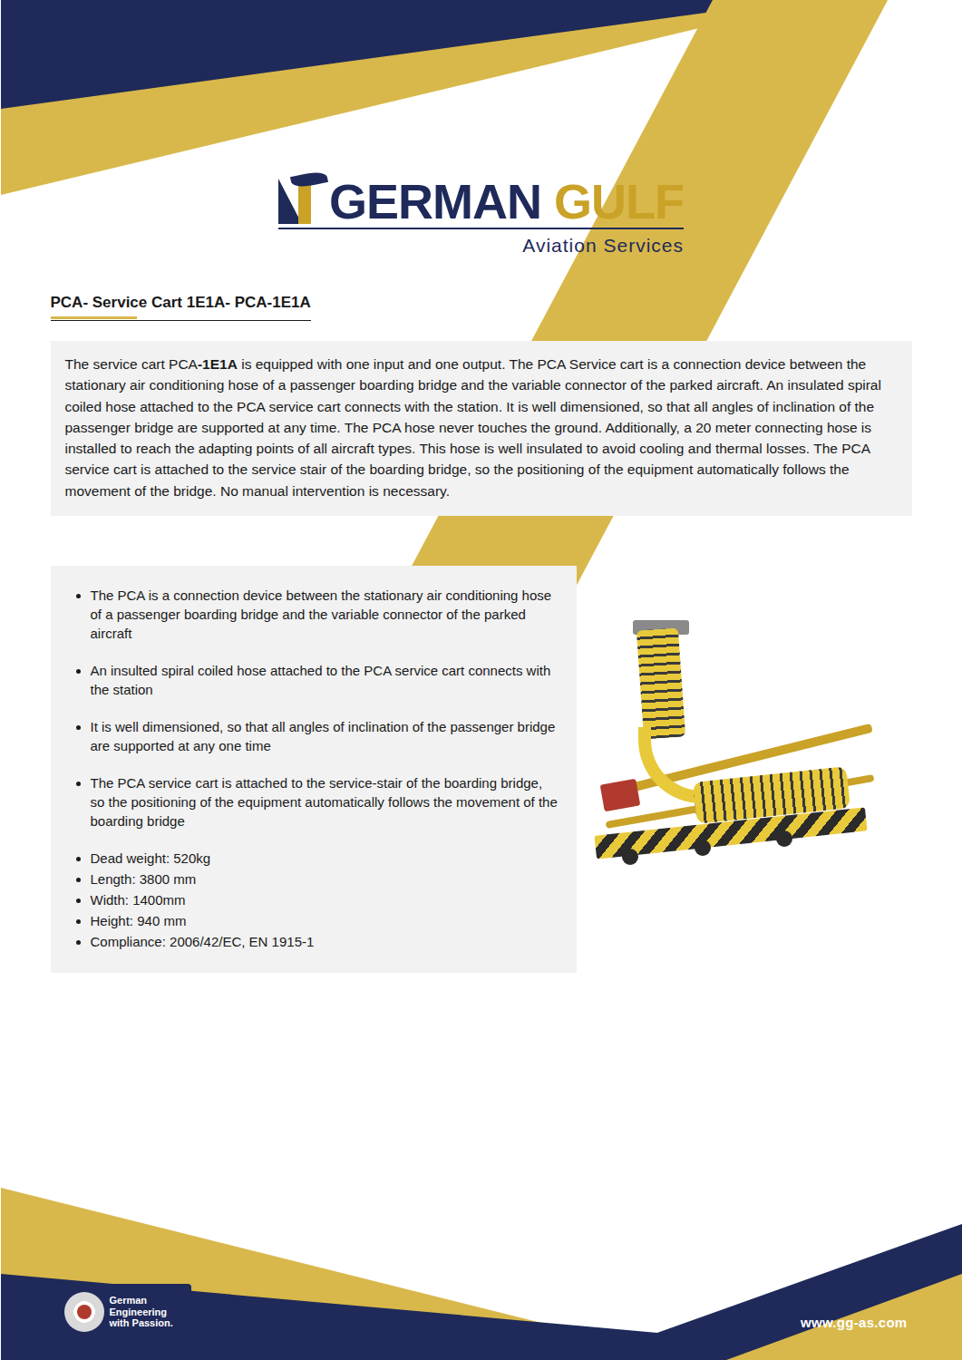GERMAN GULF
Aviation Services
PCA- Service Cart 1E1A- PCA-1E1A
The service cart PCA-1E1A is equipped with one input and one output. The PCA Service cart is a connection device between the stationary air conditioning hose of a passenger boarding bridge and the variable connector of the parked aircraft. An insulated spiral coiled hose attached to the PCA service cart connects with the station. It is well dimensioned, so that all angles of inclination of the passenger bridge are supported at any time. The PCA hose never touches the ground. Additionally, a 20 meter connecting hose is installed to reach the adapting points of all aircraft types. This hose is well insulated to avoid cooling and thermal losses. The PCA service cart is attached to the service stair of the boarding bridge, so the positioning of the equipment automatically follows the movement of the bridge. No manual intervention is necessary.
The PCA is a connection device between the stationary air conditioning hose of a passenger boarding bridge and the variable connector of the parked aircraft
An insulted spiral coiled hose attached to the PCA service cart connects with the station
It is well dimensioned, so that all angles of inclination of the passenger bridge are supported at any one time
The PCA service cart is attached to the service-stair of the boarding bridge, so the positioning of the equipment automatically follows the movement of the boarding bridge
Dead weight: 520kg
Length: 3800 mm
Width: 1400mm
Height: 940 mm
Compliance: 2006/42/EC, EN 1915-1
German
Engineering
with Passion.
www.gg-as.com